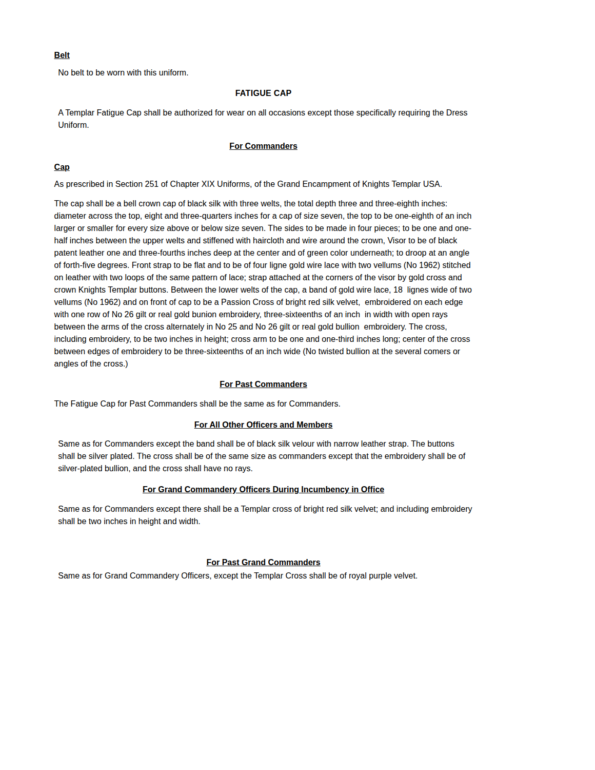Belt
No belt to be worn with this uniform.
FATIGUE CAP
A Templar Fatigue Cap shall be authorized for wear on all occasions except those specifically requiring the Dress Uniform.
For Commanders
Cap
As prescribed in Section 251 of Chapter XIX Uniforms, of the Grand Encampment of Knights Templar USA.
The cap shall be a bell crown cap of black silk with three welts, the total depth three and three-eighth inches: diameter across the top, eight and three-quarters inches for a cap of size seven, the top to be one-eighth of an inch larger or smaller for every size above or below size seven. The sides to be made in four pieces; to be one and one-half inches between the upper welts and stiffened with haircloth and wire around the crown, Visor to be of black patent leather one and three-fourths inches deep at the center and of green color underneath; to droop at an angle of forth-five degrees. Front strap to be flat and to be of four ligne gold wire lace with two vellums (No 1962) stitched on leather with two loops of the same pattern of lace; strap attached at the corners of the visor by gold cross and crown Knights Templar buttons. Between the lower welts of the cap, a band of gold wire lace, 18 lignes wide of two vellums (No 1962) and on front of cap to be a Passion Cross of bright red silk velvet, embroidered on each edge with one row of No 26 gilt or real gold bunion embroidery, three-sixteenths of an inch in width with open rays between the arms of the cross alternately in No 25 and No 26 gilt or real gold bullion embroidery. The cross, including embroidery, to be two inches in height; cross arm to be one and one-third inches long; center of the cross between edges of embroidery to be three-sixteenths of an inch wide (No twisted bullion at the several comers or angles of the cross.)
For Past Commanders
The Fatigue Cap for Past Commanders shall be the same as for Commanders.
For All Other Officers and Members
Same as for Commanders except the band shall be of black silk velour with narrow leather strap. The buttons shall be silver plated. The cross shall be of the same size as commanders except that the embroidery shall be of silver-plated bullion, and the cross shall have no rays.
For Grand Commandery Officers During Incumbency in Office
Same as for Commanders except there shall be a Templar cross of bright red silk velvet; and including embroidery shall be two inches in height and width.
For Past Grand Commanders
Same as for Grand Commandery Officers, except the Templar Cross shall be of royal purple velvet.